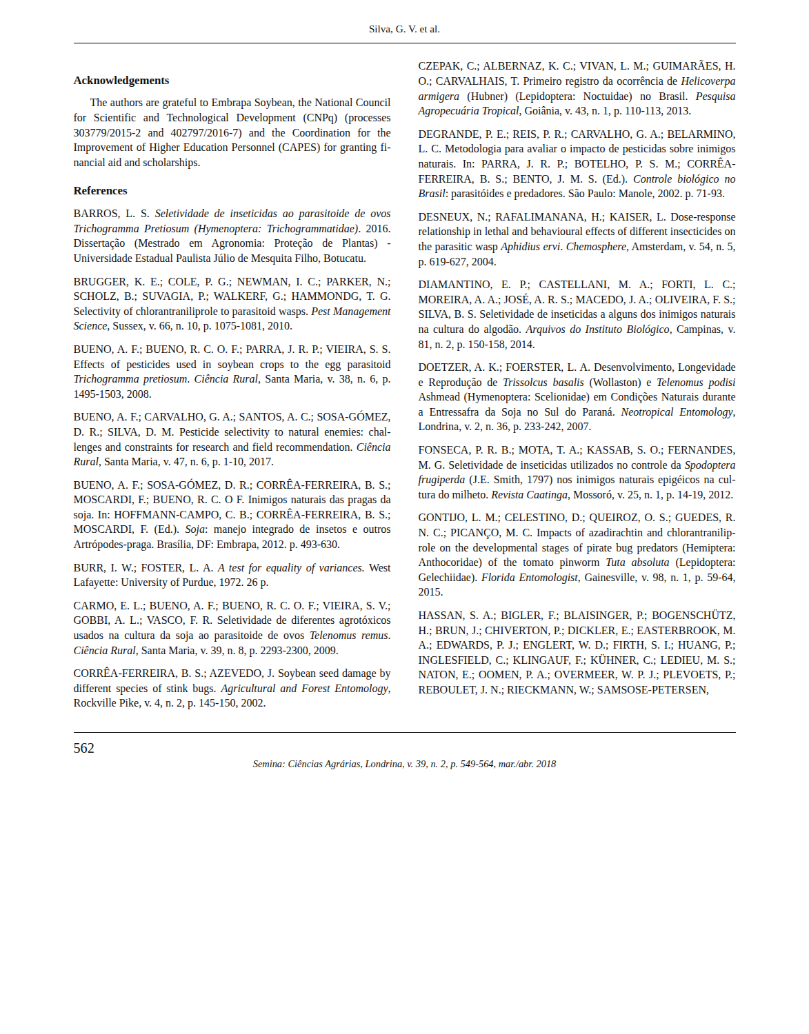Silva, G. V. et al.
Acknowledgements
The authors are grateful to Embrapa Soybean, the National Council for Scientific and Technological Development (CNPq) (processes 303779/2015-2 and 402797/2016-7) and the Coordination for the Improvement of Higher Education Personnel (CAPES) for granting financial aid and scholarships.
References
BARROS, L. S. Seletividade de inseticidas ao parasitoide de ovos Trichogramma Pretiosum (Hymenoptera: Trichogrammatidae). 2016. Dissertação (Mestrado em Agronomia: Proteção de Plantas) - Universidade Estadual Paulista Júlio de Mesquita Filho, Botucatu.
BRUGGER, K. E.; COLE, P. G.; NEWMAN, I. C.; PARKER, N.; SCHOLZ, B.; SUVAGIA, P.; WALKERF, G.; HAMMONDG, T. G. Selectivity of chlorantraniliprole to parasitoid wasps. Pest Management Science, Sussex, v. 66, n. 10, p. 1075-1081, 2010.
BUENO, A. F.; BUENO, R. C. O. F.; PARRA, J. R. P.; VIEIRA, S. S. Effects of pesticides used in soybean crops to the egg parasitoid Trichogramma pretiosum. Ciência Rural, Santa Maria, v. 38, n. 6, p. 1495-1503, 2008.
BUENO, A. F.; CARVALHO, G. A.; SANTOS, A. C.; SOSA-GÓMEZ, D. R.; SILVA, D. M. Pesticide selectivity to natural enemies: challenges and constraints for research and field recommendation. Ciência Rural, Santa Maria, v. 47, n. 6, p. 1-10, 2017.
BUENO, A. F.; SOSA-GÓMEZ, D. R.; CORRÊA-FERREIRA, B. S.; MOSCARDI, F.; BUENO, R. C. O F. Inimigos naturais das pragas da soja. In: HOFFMANN-CAMPO, C. B.; CORRÊA-FERREIRA, B. S.; MOSCARDI, F. (Ed.). Soja: manejo integrado de insetos e outros Artrópodes-praga. Brasília, DF: Embrapa, 2012. p. 493-630.
BURR, I. W.; FOSTER, L. A. A test for equality of variances. West Lafayette: University of Purdue, 1972. 26 p.
CARMO, E. L.; BUENO, A. F.; BUENO, R. C. O. F.; VIEIRA, S. V.; GOBBI, A. L.; VASCO, F. R. Seletividade de diferentes agrotóxicos usados na cultura da soja ao parasitoide de ovos Telenomus remus. Ciência Rural, Santa Maria, v. 39, n. 8, p. 2293-2300, 2009.
CORRÊA-FERREIRA, B. S.; AZEVEDO, J. Soybean seed damage by different species of stink bugs. Agricultural and Forest Entomology, Rockville Pike, v. 4, n. 2, p. 145-150, 2002.
CZEPAK, C.; ALBERNAZ, K. C.; VIVAN, L. M.; GUIMARÃES, H. O.; CARVALHAIS, T. Primeiro registro da ocorrência de Helicoverpa armigera (Hubner) (Lepidoptera: Noctuidae) no Brasil. Pesquisa Agropecuária Tropical, Goiânia, v. 43, n. 1, p. 110-113, 2013.
DEGRANDE, P. E.; REIS, P. R.; CARVALHO, G. A.; BELARMINO, L. C. Metodologia para avaliar o impacto de pesticidas sobre inimigos naturais. In: PARRA, J. R. P.; BOTELHO, P. S. M.; CORRÊA-FERREIRA, B. S.; BENTO, J. M. S. (Ed.). Controle biológico no Brasil: parasitóides e predadores. São Paulo: Manole, 2002. p. 71-93.
DESNEUX, N.; RAFALIMANANA, H.; KAISER, L. Dose-response relationship in lethal and behavioural effects of different insecticides on the parasitic wasp Aphidius ervi. Chemosphere, Amsterdam, v. 54, n. 5, p. 619-627, 2004.
DIAMANTINO, E. P.; CASTELLANI, M. A.; FORTI, L. C.; MOREIRA, A. A.; JOSÉ, A. R. S.; MACEDO, J. A.; OLIVEIRA, F. S.; SILVA, B. S. Seletividade de inseticidas a alguns dos inimigos naturais na cultura do algodão. Arquivos do Instituto Biológico, Campinas, v. 81, n. 2, p. 150-158, 2014.
DOETZER, A. K.; FOERSTER, L. A. Desenvolvimento, Longevidade e Reprodução de Trissolcus basalis (Wollaston) e Telenomus podisi Ashmead (Hymenoptera: Scelionidae) em Condições Naturais durante a Entressafra da Soja no Sul do Paraná. Neotropical Entomology, Londrina, v. 2, n. 36, p. 233-242, 2007.
FONSECA, P. R. B.; MOTA, T. A.; KASSAB, S. O.; FERNANDES, M. G. Seletividade de inseticidas utilizados no controle da Spodoptera frugiperda (J.E. Smith, 1797) nos inimigos naturais epigéicos na cultura do milheto. Revista Caatinga, Mossoró, v. 25, n. 1, p. 14-19, 2012.
GONTIJO, L. M.; CELESTINO, D.; QUEIROZ, O. S.; GUEDES, R. N. C.; PICANÇO, M. C. Impacts of azadirachtin and chlorantraniliprole on the developmental stages of pirate bug predators (Hemiptera: Anthocoridae) of the tomato pinworm Tuta absoluta (Lepidoptera: Gelechiidae). Florida Entomologist, Gainesville, v. 98, n. 1, p. 59-64, 2015.
HASSAN, S. A.; BIGLER, F.; BLAISINGER, P.; BOGENSCHÜTZ, H.; BRUN, J.; CHIVERTON, P.; DICKLER, E.; EASTERBROOK, M. A.; EDWARDS, P. J.; ENGLERT, W. D.; FIRTH, S. I.; HUANG, P.; INGLESFIELD, C.; KLINGAUF, F.; KÜHNER, C.; LEDIEU, M. S.; NATON, E.; OOMEN, P. A.; OVERMEER, W. P. J.; PLEVOETS, P.; REBOULET, J. N.; RIECKMANN, W.; SAMSOSE-PETERSEN,
562
Semina: Ciências Agrárias, Londrina, v. 39, n. 2, p. 549-564, mar./abr. 2018